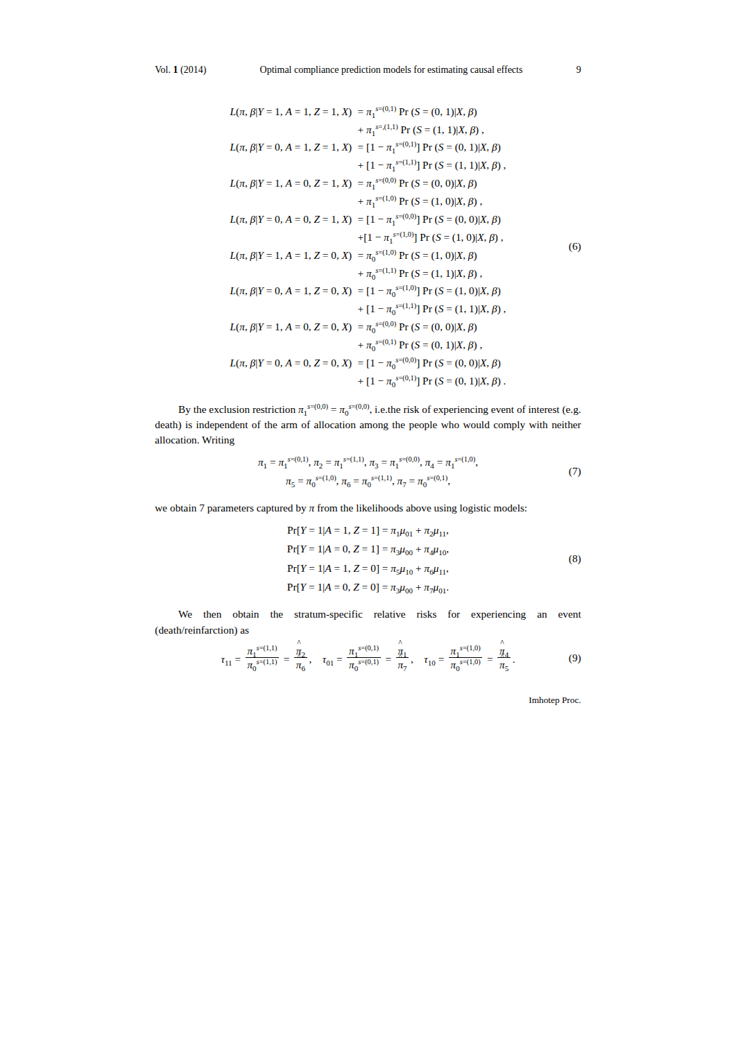Vol. 1 (2014)
Optimal compliance prediction models for estimating causal effects
9
(6)
| L ( π , β / Y = 1, A = 1, Z = 1, X ) | = π 1 s =(0,1) Pr ( S = (0, 1)/ X , β ) |
| | + π 1 s =,(1,1) Pr ( S = (1, 1)/ X , β ) , |
| L ( π , β / Y = 0, A = 1, Z = 1, X ) | = [1 − π 1 s =(0,1) ] Pr ( S = (0, 1)/ X , β ) |
| | + [1 − π 1 s =(1,1) ] Pr ( S = (1, 1)/ X , β ) , |
| L ( π , β / Y = 1, A = 0, Z = 1, X ) | = π 1 s =(0,0) Pr ( S = (0, 0)/ X , β ) |
| | + π 1 s =(1,0) Pr ( S = (1, 0)/ X , β ) , |
| L ( π , β / Y = 0, A = 0, Z = 1, X ) | = [1 − π 1 s =(0,0) ] Pr ( S = (0, 0)/ X , β ) |
| | +[1 − π 1 s =(1,0) ] Pr ( S = (1, 0)/ X , β ) , |
| L ( π , β / Y = 1, A = 1, Z = 0, X ) | = π 0 s =(1,0) Pr ( S = (1, 0)/ X , β ) |
| | + π 0 s =(1,1) Pr ( S = (1, 1)/ X , β ) , |
| L ( π , β / Y = 0, A = 1, Z = 0, X ) | = [1 − π 0 s =(1,0) ] Pr ( S = (1, 0)/ X , β ) |
| | + [1 − π 0 s =(1,1) ] Pr ( S = (1, 1)/ X , β ) , |
| L ( π , β / Y = 1, A = 0, Z = 0, X ) | = π 0 s =(0,0) Pr ( S = (0, 0)/ X , β ) |
| | + π 0 s =(0,1) Pr ( S = (0, 1)/ X , β ) , |
| L ( π , β / Y = 0, A = 0, Z = 0, X ) | = [1 − π 0 s =(0,0) ] Pr ( S = (0, 0)/ X , β ) |
| | + [1 − π 0 s =(0,1) ] Pr ( S = (0, 1)/ X , β ) . |
By the exclusion restriction π1s=(0,0) = π0s=(0,0), i.e.the risk of experiencing event of interest (e.g. death) is independent of the arm of allocation among the people who would comply with neither allocation. Writing
(7)
π1 = π1s=(0,1), π2 = π1s=(1,1), π3 = π1s=(0,0), π4 = π1s=(1,0),
π5 = π0s=(1,0), π6 = π0s=(1,1), π7 = π0s=(0,1),
we obtain 7 parameters captured by π from the likelihoods above using logistic models:
(8)
Pr[Y = 1|A = 1, Z = 1] = π1μ01 + π2μ11,
Pr[Y = 1|A = 0, Z = 1] = π3μ00 + π4μ10,
Pr[Y = 1|A = 1, Z = 0] = π5μ10 + π6μ11,
Pr[Y = 1|A = 0, Z = 0] = π3μ00 + π7μ01.
We then obtain the stratum-specific relative risks for experiencing an event (death/reinfarction) as
(9)
τ11 = π1s=(1,1) π0s=(1,1) = π2 π6 , τ01 = π1s=(0,1) π0s=(0,1) = π1 π7 , τ10 = π1s=(1,0) π0s=(1,0) = π4 π5 .
Imhotep Proc.